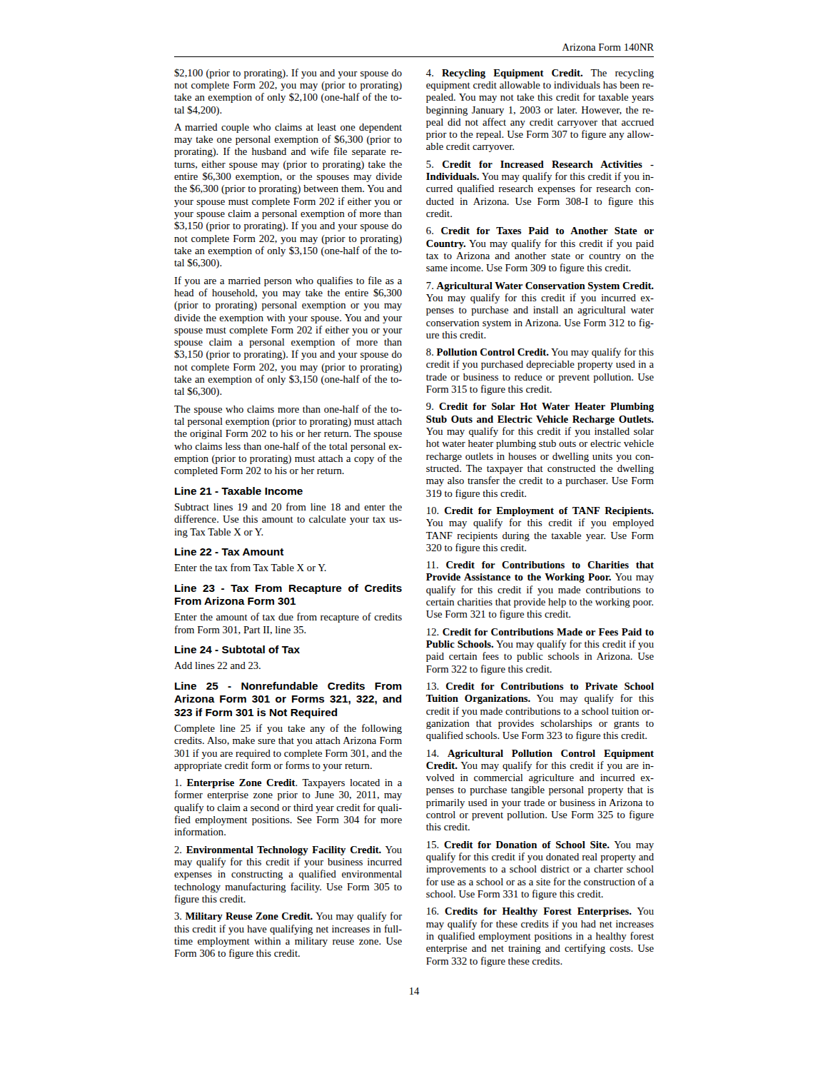Arizona Form 140NR
$2,100 (prior to prorating). If you and your spouse do not complete Form 202, you may (prior to prorating) take an exemption of only $2,100 (one-half of the total $4,200).
A married couple who claims at least one dependent may take one personal exemption of $6,300 (prior to prorating). If the husband and wife file separate returns, either spouse may (prior to prorating) take the entire $6,300 exemption, or the spouses may divide the $6,300 (prior to prorating) between them. You and your spouse must complete Form 202 if either you or your spouse claim a personal exemption of more than $3,150 (prior to prorating). If you and your spouse do not complete Form 202, you may (prior to prorating) take an exemption of only $3,150 (one-half of the total $6,300).
If you are a married person who qualifies to file as a head of household, you may take the entire $6,300 (prior to prorating) personal exemption or you may divide the exemption with your spouse. You and your spouse must complete Form 202 if either you or your spouse claim a personal exemption of more than $3,150 (prior to prorating). If you and your spouse do not complete Form 202, you may (prior to prorating) take an exemption of only $3,150 (one-half of the total $6,300).
The spouse who claims more than one-half of the total personal exemption (prior to prorating) must attach the original Form 202 to his or her return. The spouse who claims less than one-half of the total personal exemption (prior to prorating) must attach a copy of the completed Form 202 to his or her return.
Line 21 - Taxable Income
Subtract lines 19 and 20 from line 18 and enter the difference. Use this amount to calculate your tax using Tax Table X or Y.
Line 22 - Tax Amount
Enter the tax from Tax Table X or Y.
Line 23 - Tax From Recapture of Credits From Arizona Form 301
Enter the amount of tax due from recapture of credits from Form 301, Part II, line 35.
Line 24 - Subtotal of Tax
Add lines 22 and 23.
Line 25 - Nonrefundable Credits From Arizona Form 301 or Forms 321, 322, and 323 if Form 301 is Not Required
Complete line 25 if you take any of the following credits. Also, make sure that you attach Arizona Form 301 if you are required to complete Form 301, and the appropriate credit form or forms to your return.
1. Enterprise Zone Credit. Taxpayers located in a former enterprise zone prior to June 30, 2011, may qualify to claim a second or third year credit for qualified employment positions. See Form 304 for more information.
2. Environmental Technology Facility Credit. You may qualify for this credit if your business incurred expenses in constructing a qualified environmental technology manufacturing facility. Use Form 305 to figure this credit.
3. Military Reuse Zone Credit. You may qualify for this credit if you have qualifying net increases in full-time employment within a military reuse zone. Use Form 306 to figure this credit.
4. Recycling Equipment Credit. The recycling equipment credit allowable to individuals has been repealed. You may not take this credit for taxable years beginning January 1, 2003 or later. However, the repeal did not affect any credit carryover that accrued prior to the repeal. Use Form 307 to figure any allowable credit carryover.
5. Credit for Increased Research Activities - Individuals. You may qualify for this credit if you incurred qualified research expenses for research conducted in Arizona. Use Form 308-I to figure this credit.
6. Credit for Taxes Paid to Another State or Country. You may qualify for this credit if you paid tax to Arizona and another state or country on the same income. Use Form 309 to figure this credit.
7. Agricultural Water Conservation System Credit. You may qualify for this credit if you incurred expenses to purchase and install an agricultural water conservation system in Arizona. Use Form 312 to figure this credit.
8. Pollution Control Credit. You may qualify for this credit if you purchased depreciable property used in a trade or business to reduce or prevent pollution. Use Form 315 to figure this credit.
9. Credit for Solar Hot Water Heater Plumbing Stub Outs and Electric Vehicle Recharge Outlets. You may qualify for this credit if you installed solar hot water heater plumbing stub outs or electric vehicle recharge outlets in houses or dwelling units you constructed. The taxpayer that constructed the dwelling may also transfer the credit to a purchaser. Use Form 319 to figure this credit.
10. Credit for Employment of TANF Recipients. You may qualify for this credit if you employed TANF recipients during the taxable year. Use Form 320 to figure this credit.
11. Credit for Contributions to Charities that Provide Assistance to the Working Poor. You may qualify for this credit if you made contributions to certain charities that provide help to the working poor. Use Form 321 to figure this credit.
12. Credit for Contributions Made or Fees Paid to Public Schools. You may qualify for this credit if you paid certain fees to public schools in Arizona. Use Form 322 to figure this credit.
13. Credit for Contributions to Private School Tuition Organizations. You may qualify for this credit if you made contributions to a school tuition organization that provides scholarships or grants to qualified schools. Use Form 323 to figure this credit.
14. Agricultural Pollution Control Equipment Credit. You may qualify for this credit if you are involved in commercial agriculture and incurred expenses to purchase tangible personal property that is primarily used in your trade or business in Arizona to control or prevent pollution. Use Form 325 to figure this credit.
15. Credit for Donation of School Site. You may qualify for this credit if you donated real property and improvements to a school district or a charter school for use as a school or as a site for the construction of a school. Use Form 331 to figure this credit.
16. Credits for Healthy Forest Enterprises. You may qualify for these credits if you had net increases in qualified employment positions in a healthy forest enterprise and net training and certifying costs. Use Form 332 to figure these credits.
14